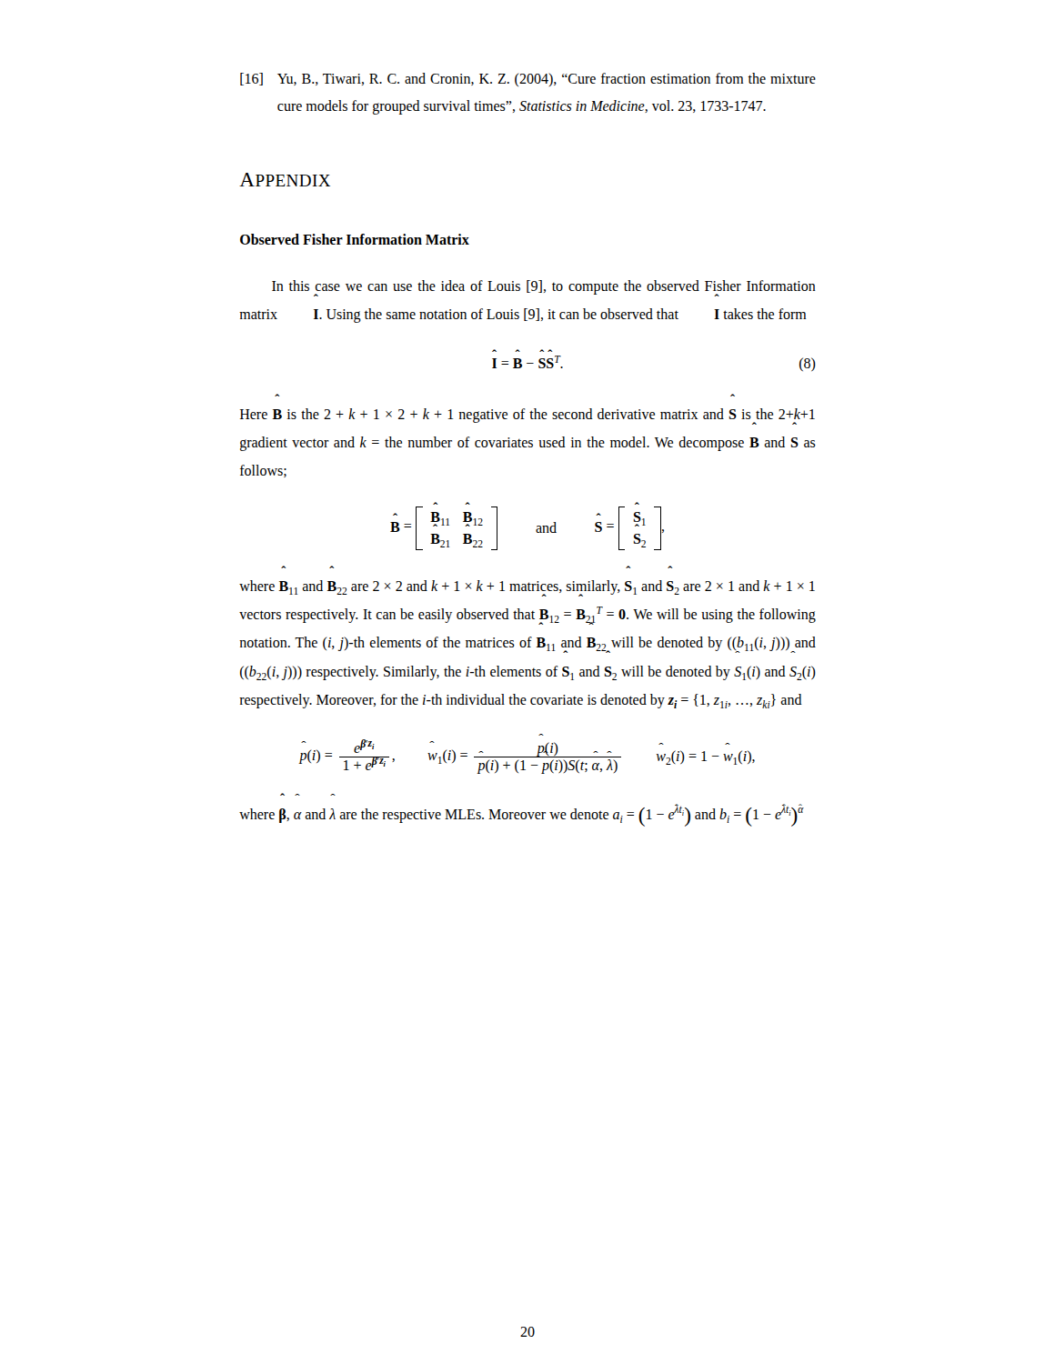[16]
Yu, B., Tiwari, R. C. and Cronin, K. Z. (2004), “Cure fraction estimation from the mixture cure models for grouped survival times”, Statistics in Medicine, vol. 23, 1733-1747.
APPENDIX
Observed Fisher Information Matrix
In this case we can use the idea of Louis [9], to compute the observed Fisher Information matrix I. Using the same notation of Louis [9], it can be observed that I takes the form
I = B − SST. (8)
Here B is the 2 + k + 1 × 2 + k + 1 negative of the second derivative matrix and S is the 2+k+1 gradient vector and k = the number of covariates used in the model. We decompose B and S as follows;
B =
| B 11 | B 12 |
| B 21 | B 22 |
and S =
| S 1 |
| S 2 |
,
where B11 and B22 are 2 × 2 and k + 1 × k + 1 matrices, similarly, S1 and S2 are 2 × 1 and k + 1 × 1 vectors respectively. It can be easily observed that B12 = B21T = 0. We will be using the following notation. The (i, j)-th elements of the matrices of B11 and B22 will be denoted by ((b11(i, j))) and ((b22(i, j))) respectively. Similarly, the i-th elements of S1 and S2 will be denoted by S1(i) and S2(i) respectively. Moreover, for the i-th individual the covariate is denoted by zi = {1, z1i, …, zki} and
p(i) = eβ′zi 1 + eβ′zi , w1(i) = p(i) p(i) + (1 − p(i))S(t; α, λ) w2(i) = 1 − w1(i),
where β, α and λ are the respective MLEs. Moreover we denote ai = (1 − eλti) and bi = (1 − eλti)α
20